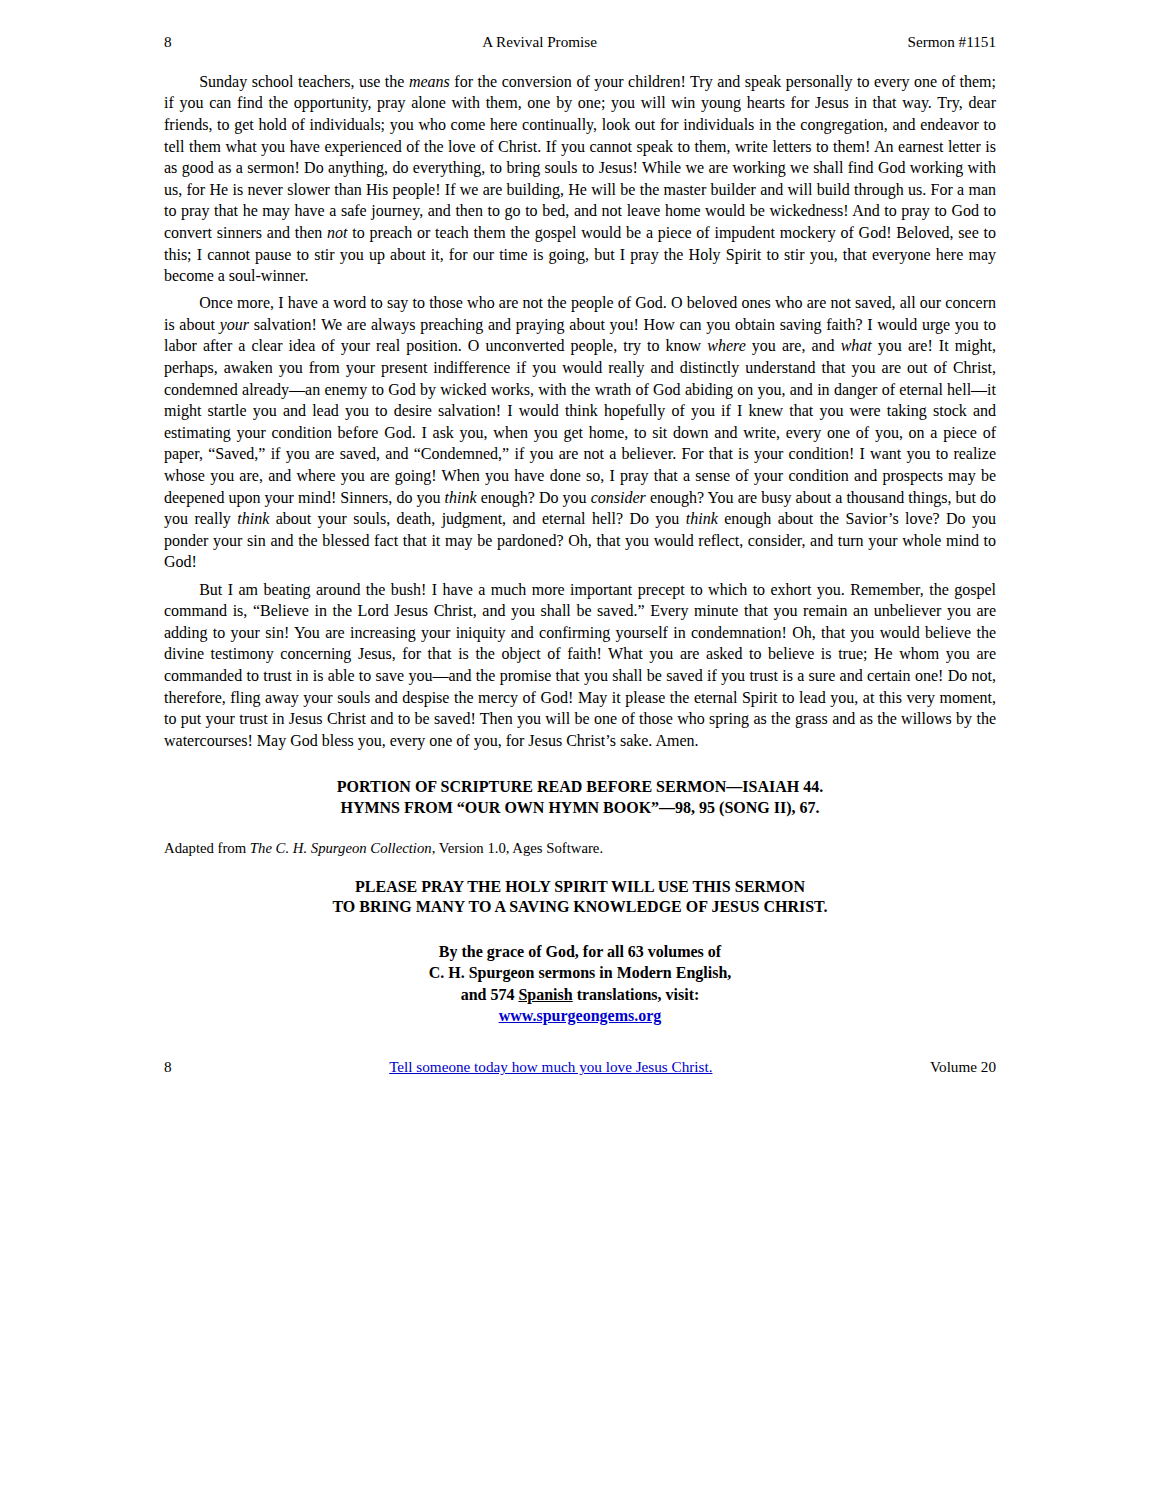8 A Revival Promise Sermon #1151
Sunday school teachers, use the means for the conversion of your children! Try and speak personally to every one of them; if you can find the opportunity, pray alone with them, one by one; you will win young hearts for Jesus in that way. Try, dear friends, to get hold of individuals; you who come here continually, look out for individuals in the congregation, and endeavor to tell them what you have experienced of the love of Christ. If you cannot speak to them, write letters to them! An earnest letter is as good as a sermon! Do anything, do everything, to bring souls to Jesus! While we are working we shall find God working with us, for He is never slower than His people! If we are building, He will be the master builder and will build through us. For a man to pray that he may have a safe journey, and then to go to bed, and not leave home would be wickedness! And to pray to God to convert sinners and then not to preach or teach them the gospel would be a piece of impudent mockery of God! Beloved, see to this; I cannot pause to stir you up about it, for our time is going, but I pray the Holy Spirit to stir you, that everyone here may become a soul-winner.
Once more, I have a word to say to those who are not the people of God. O beloved ones who are not saved, all our concern is about your salvation! We are always preaching and praying about you! How can you obtain saving faith? I would urge you to labor after a clear idea of your real position. O unconverted people, try to know where you are, and what you are! It might, perhaps, awaken you from your present indifference if you would really and distinctly understand that you are out of Christ, condemned already—an enemy to God by wicked works, with the wrath of God abiding on you, and in danger of eternal hell—it might startle you and lead you to desire salvation! I would think hopefully of you if I knew that you were taking stock and estimating your condition before God. I ask you, when you get home, to sit down and write, every one of you, on a piece of paper, “Saved,” if you are saved, and “Condemned,” if you are not a believer. For that is your condition! I want you to realize whose you are, and where you are going! When you have done so, I pray that a sense of your condition and prospects may be deepened upon your mind! Sinners, do you think enough? Do you consider enough? You are busy about a thousand things, but do you really think about your souls, death, judgment, and eternal hell? Do you think enough about the Savior’s love? Do you ponder your sin and the blessed fact that it may be pardoned? Oh, that you would reflect, consider, and turn your whole mind to God!
But I am beating around the bush! I have a much more important precept to which to exhort you. Remember, the gospel command is, “Believe in the Lord Jesus Christ, and you shall be saved.” Every minute that you remain an unbeliever you are adding to your sin! You are increasing your iniquity and confirming yourself in condemnation! Oh, that you would believe the divine testimony concerning Jesus, for that is the object of faith! What you are asked to believe is true; He whom you are commanded to trust in is able to save you—and the promise that you shall be saved if you trust is a sure and certain one! Do not, therefore, fling away your souls and despise the mercy of God! May it please the eternal Spirit to lead you, at this very moment, to put your trust in Jesus Christ and to be saved! Then you will be one of those who spring as the grass and as the willows by the watercourses! May God bless you, every one of you, for Jesus Christ’s sake. Amen.
PORTION OF SCRIPTURE READ BEFORE SERMON—ISAIAH 44.
HYMNS FROM “OUR OWN HYMN BOOK”—98, 95 (SONG II), 67.
Adapted from The C. H. Spurgeon Collection, Version 1.0, Ages Software.
PLEASE PRAY THE HOLY SPIRIT WILL USE THIS SERMON
TO BRING MANY TO A SAVING KNOWLEDGE OF JESUS CHRIST.
By the grace of God, for all 63 volumes of
C. H. Spurgeon sermons in Modern English,
and 574 Spanish translations, visit:
www.spurgeongems.org
8 Tell someone today how much you love Jesus Christ. Volume 20